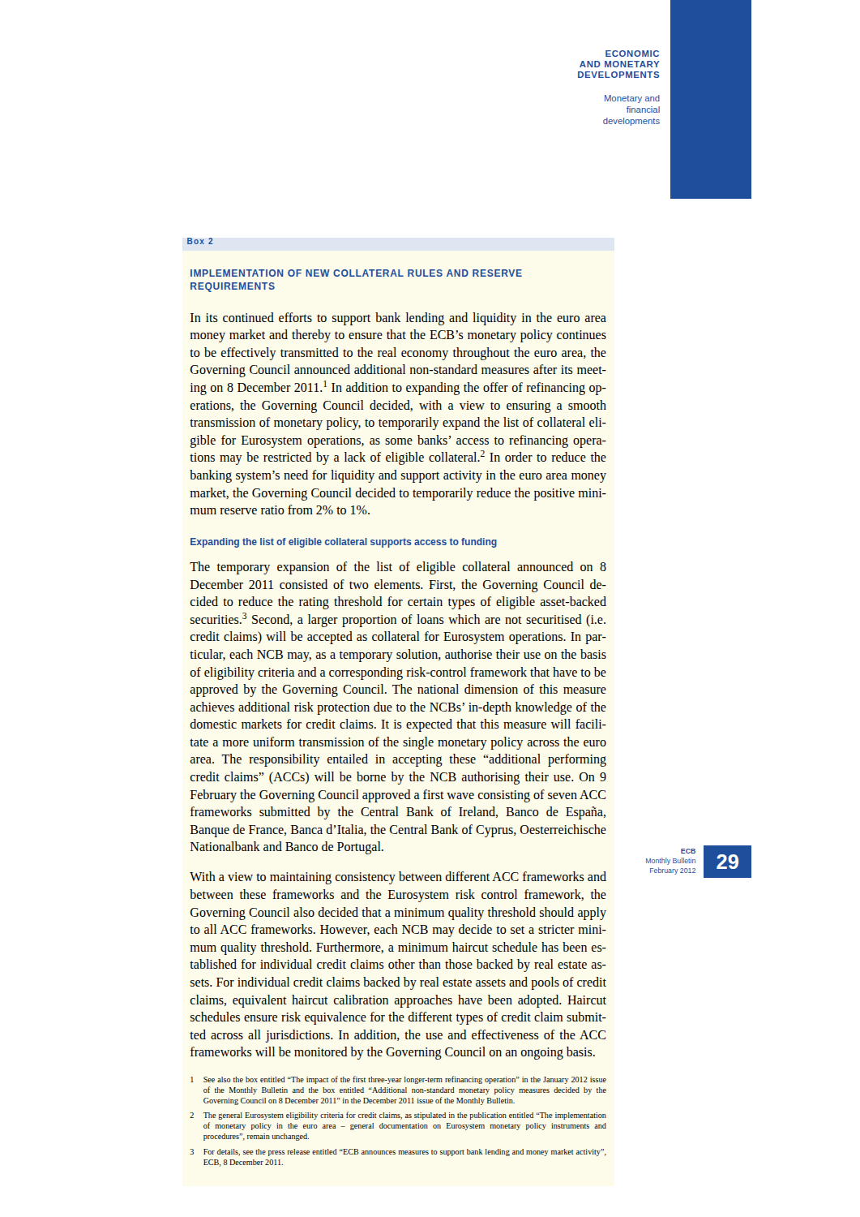Economic
and Monetary
Developments
Monetary and
financial
developments
Box 2
Implementation of new collateral rules and reserve requirements
In its continued efforts to support bank lending and liquidity in the euro area money market and thereby to ensure that the ECB’s monetary policy continues to be effectively transmitted to the real economy throughout the euro area, the Governing Council announced additional non-standard measures after its meeting on 8 December 2011.1 In addition to expanding the offer of refinancing operations, the Governing Council decided, with a view to ensuring a smooth transmission of monetary policy, to temporarily expand the list of collateral eligible for Eurosystem operations, as some banks’ access to refinancing operations may be restricted by a lack of eligible collateral.2 In order to reduce the banking system’s need for liquidity and support activity in the euro area money market, the Governing Council decided to temporarily reduce the positive minimum reserve ratio from 2% to 1%.
Expanding the list of eligible collateral supports access to funding
The temporary expansion of the list of eligible collateral announced on 8 December 2011 consisted of two elements. First, the Governing Council decided to reduce the rating threshold for certain types of eligible asset-backed securities.3 Second, a larger proportion of loans which are not securitised (i.e. credit claims) will be accepted as collateral for Eurosystem operations. In particular, each NCB may, as a temporary solution, authorise their use on the basis of eligibility criteria and a corresponding risk-control framework that have to be approved by the Governing Council. The national dimension of this measure achieves additional risk protection due to the NCBs’ in-depth knowledge of the domestic markets for credit claims. It is expected that this measure will facilitate a more uniform transmission of the single monetary policy across the euro area. The responsibility entailed in accepting these “additional performing credit claims” (ACCs) will be borne by the NCB authorising their use. On 9 February the Governing Council approved a first wave consisting of seven ACC frameworks submitted by the Central Bank of Ireland, Banco de España, Banque de France, Banca d’Italia, the Central Bank of Cyprus, Oesterreichische Nationalbank and Banco de Portugal.
With a view to maintaining consistency between different ACC frameworks and between these frameworks and the Eurosystem risk control framework, the Governing Council also decided that a minimum quality threshold should apply to all ACC frameworks. However, each NCB may decide to set a stricter minimum quality threshold. Furthermore, a minimum haircut schedule has been established for individual credit claims other than those backed by real estate assets. For individual credit claims backed by real estate assets and pools of credit claims, equivalent haircut calibration approaches have been adopted. Haircut schedules ensure risk equivalence for the different types of credit claim submitted across all jurisdictions. In addition, the use and effectiveness of the ACC frameworks will be monitored by the Governing Council on an ongoing basis.
1 See also the box entitled “The impact of the first three-year longer-term refinancing operation” in the January 2012 issue of the Monthly Bulletin and the box entitled “Additional non-standard monetary policy measures decided by the Governing Council on 8 December 2011” in the December 2011 issue of the Monthly Bulletin.
2 The general Eurosystem eligibility criteria for credit claims, as stipulated in the publication entitled “The implementation of monetary policy in the euro area – general documentation on Eurosystem monetary policy instruments and procedures”, remain unchanged.
3 For details, see the press release entitled “ECB announces measures to support bank lending and money market activity”, ECB, 8 December 2011.
ECB
Monthly Bulletin
February 2012
29